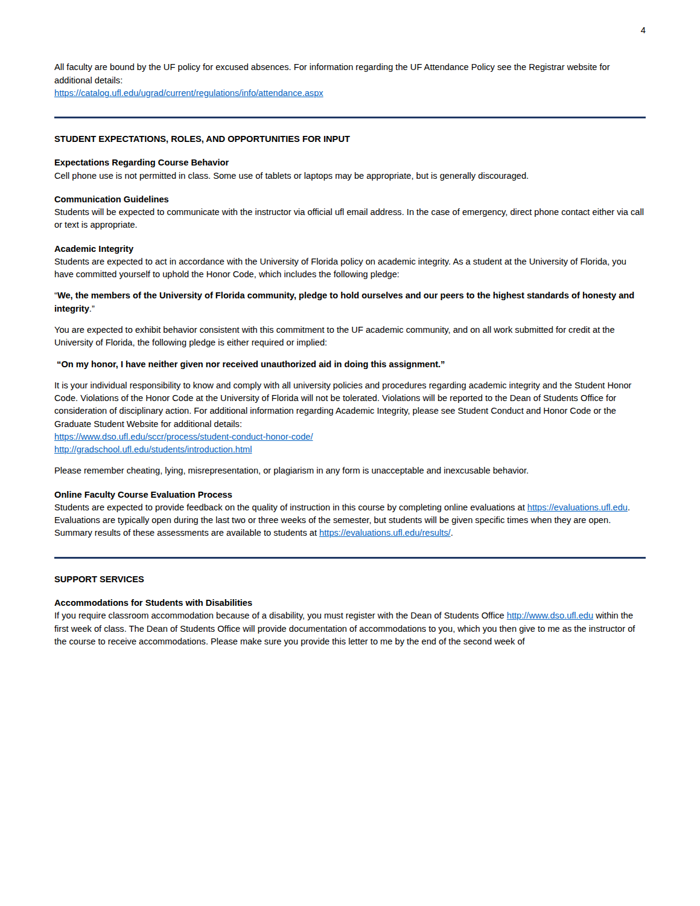4
All faculty are bound by the UF policy for excused absences. For information regarding the UF Attendance Policy see the Registrar website for additional details:
https://catalog.ufl.edu/ugrad/current/regulations/info/attendance.aspx
Student Expectations, Roles, and Opportunities for Input
Expectations Regarding Course Behavior
Cell phone use is not permitted in class. Some use of tablets or laptops may be appropriate, but is generally discouraged.
Communication Guidelines
Students will be expected to communicate with the instructor via official ufl email address. In the case of emergency, direct phone contact either via call or text is appropriate.
Academic Integrity
Students are expected to act in accordance with the University of Florida policy on academic integrity. As a student at the University of Florida, you have committed yourself to uphold the Honor Code, which includes the following pledge:
“We, the members of the University of Florida community, pledge to hold ourselves and our peers to the highest standards of honesty and integrity.”
You are expected to exhibit behavior consistent with this commitment to the UF academic community, and on all work submitted for credit at the University of Florida, the following pledge is either required or implied:
“On my honor, I have neither given nor received unauthorized aid in doing this assignment.”
It is your individual responsibility to know and comply with all university policies and procedures regarding academic integrity and the Student Honor Code. Violations of the Honor Code at the University of Florida will not be tolerated. Violations will be reported to the Dean of Students Office for consideration of disciplinary action. For additional information regarding Academic Integrity, please see Student Conduct and Honor Code or the Graduate Student Website for additional details:
https://www.dso.ufl.edu/sccr/process/student-conduct-honor-code/
http://gradschool.ufl.edu/students/introduction.html
Please remember cheating, lying, misrepresentation, or plagiarism in any form is unacceptable and inexcusable behavior.
Online Faculty Course Evaluation Process
Students are expected to provide feedback on the quality of instruction in this course by completing online evaluations at https://evaluations.ufl.edu. Evaluations are typically open during the last two or three weeks of the semester, but students will be given specific times when they are open. Summary results of these assessments are available to students at https://evaluations.ufl.edu/results/.
Support Services
Accommodations for Students with Disabilities
If you require classroom accommodation because of a disability, you must register with the Dean of Students Office http://www.dso.ufl.edu within the first week of class. The Dean of Students Office will provide documentation of accommodations to you, which you then give to me as the instructor of the course to receive accommodations. Please make sure you provide this letter to me by the end of the second week of